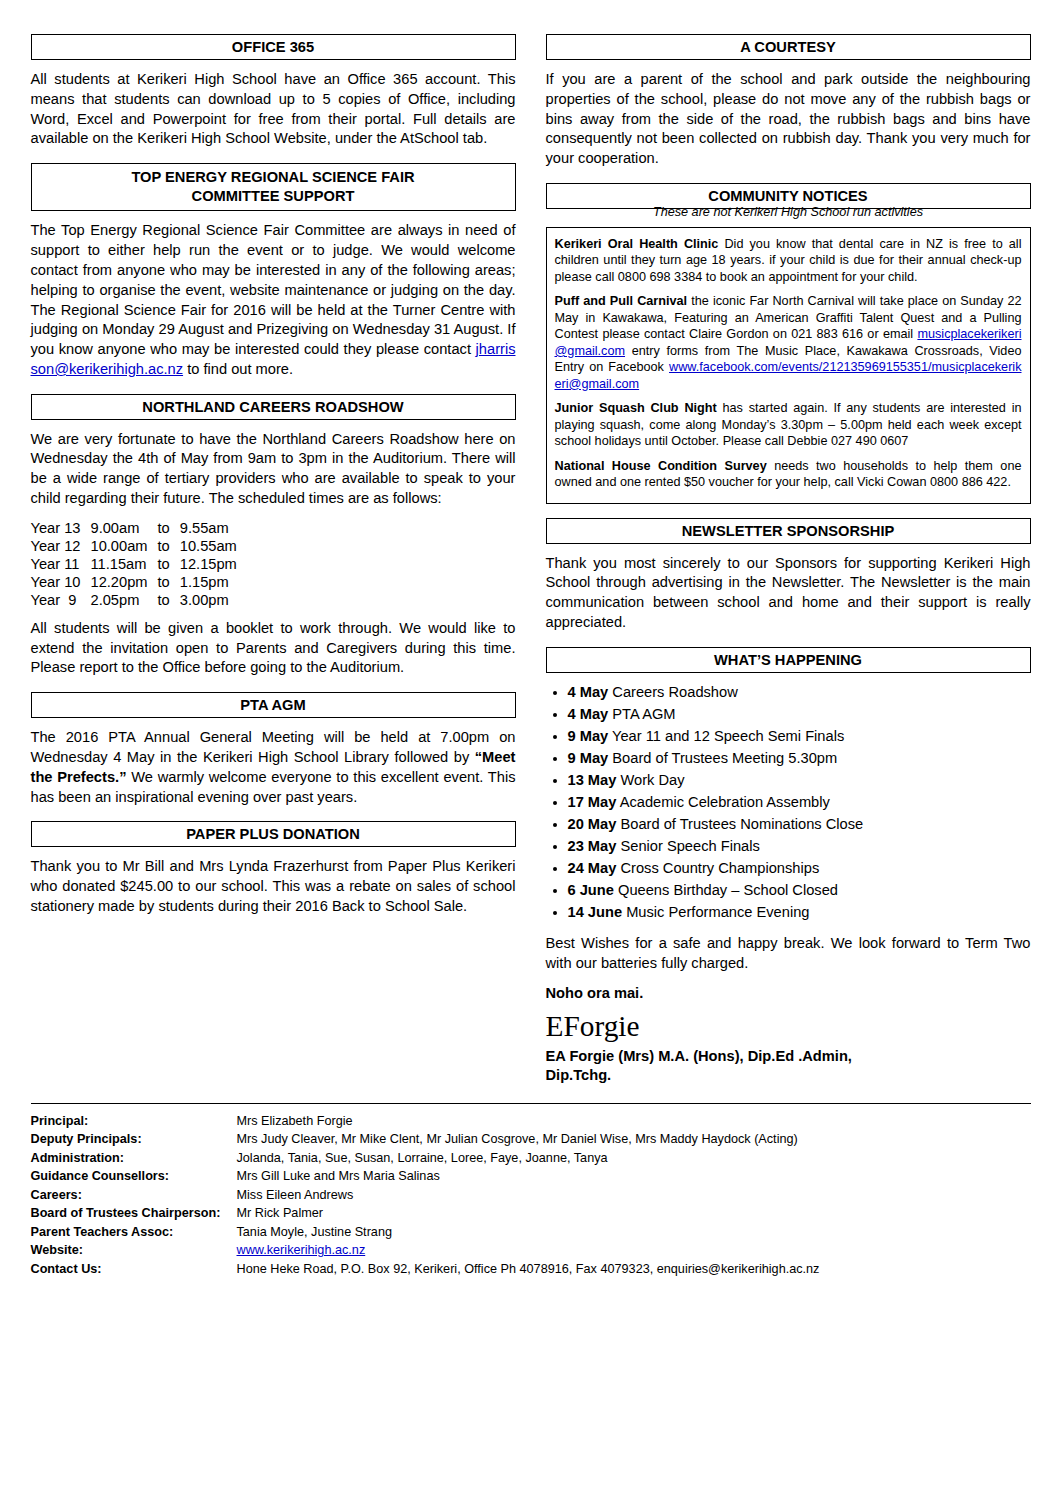Office 365
All students at Kerikeri High School have an Office 365 account. This means that students can download up to 5 copies of Office, including Word, Excel and Powerpoint for free from their portal. Full details are available on the Kerikeri High School Website, under the AtSchool tab.
Top Energy Regional Science Fair
Committee Support
The Top Energy Regional Science Fair Committee are always in need of support to either help run the event or to judge. We would welcome contact from anyone who may be interested in any of the following areas; helping to organise the event, website maintenance or judging on the day. The Regional Science Fair for 2016 will be held at the Turner Centre with judging on Monday 29 August and Prizegiving on Wednesday 31 August. If you know anyone who may be interested could they please contact jharrisson@kerikerihigh.ac.nz to find out more.
Northland Careers Roadshow
We are very fortunate to have the Northland Careers Roadshow here on Wednesday the 4th of May from 9am to 3pm in the Auditorium. There will be a wide range of tertiary providers who are available to speak to your child regarding their future. The scheduled times are as follows:
| Year 13 | 9.00am | to | 9.55am |
| Year 12 | 10.00am | to | 10.55am |
| Year 11 | 11.15am | to | 12.15pm |
| Year 10 | 12.20pm | to | 1.15pm |
| Year 9 | 2.05pm | to | 3.00pm |
All students will be given a booklet to work through. We would like to extend the invitation open to Parents and Caregivers during this time. Please report to the Office before going to the Auditorium.
PTA AGM
The 2016 PTA Annual General Meeting will be held at 7.00pm on Wednesday 4 May in the Kerikeri High School Library followed by “Meet the Prefects.” We warmly welcome everyone to this excellent event. This has been an inspirational evening over past years.
Paper Plus Donation
Thank you to Mr Bill and Mrs Lynda Frazerhurst from Paper Plus Kerikeri who donated $245.00 to our school. This was a rebate on sales of school stationery made by students during their 2016 Back to School Sale.
A Courtesy
If you are a parent of the school and park outside the neighbouring properties of the school, please do not move any of the rubbish bags or bins away from the side of the road, the rubbish bags and bins have consequently not been collected on rubbish day. Thank you very much for your cooperation.
Community Notices
These are not Kerikeri High School run activities
Kerikeri Oral Health Clinic Did you know that dental care in NZ is free to all children until they turn age 18 years. if your child is due for their annual check-up please call 0800 698 3384 to book an appointment for your child.
Puff and Pull Carnival the iconic Far North Carnival will take place on Sunday 22 May in Kawakawa, Featuring an American Graffiti Talent Quest and a Pulling Contest please contact Claire Gordon on 021 883 616 or email musicplacekerikeri@gmail.com entry forms from The Music Place, Kawakawa Crossroads, Video Entry on Facebook www.facebook.com/events/212135969155351/musicplacekerikeri@gmail.com
Junior Squash Club Night has started again. If any students are interested in playing squash, come along Monday’s 3.30pm – 5.00pm held each week except school holidays until October. Please call Debbie 027 490 0607
National House Condition Survey needs two households to help them one owned and one rented $50 voucher for your help, call Vicki Cowan 0800 886 422.
Newsletter Sponsorship
Thank you most sincerely to our Sponsors for supporting Kerikeri High School through advertising in the Newsletter. The Newsletter is the main communication between school and home and their support is really appreciated.
What’s Happening
4 May Careers Roadshow
4 May PTA AGM
9 May Year 11 and 12 Speech Semi Finals
9 May Board of Trustees Meeting 5.30pm
13 May Work Day
17 May Academic Celebration Assembly
20 May Board of Trustees Nominations Close
23 May Senior Speech Finals
24 May Cross Country Championships
6 June Queens Birthday – School Closed
14 June Music Performance Evening
Best Wishes for a safe and happy break. We look forward to Term Two with our batteries fully charged.
Noho ora mai.
EForgie
EA Forgie (Mrs) M.A. (Hons), Dip.Ed .Admin,
Dip.Tchg.
| Principal: | Mrs Elizabeth Forgie |
| Deputy Principals: | Mrs Judy Cleaver, Mr Mike Clent, Mr Julian Cosgrove, Mr Daniel Wise, Mrs Maddy Haydock (Acting) |
| Administration: | Jolanda, Tania, Sue, Susan, Lorraine, Loree, Faye, Joanne, Tanya |
| Guidance Counsellors: | Mrs Gill Luke and Mrs Maria Salinas |
| Careers: | Miss Eileen Andrews |
| Board of Trustees Chairperson: | Mr Rick Palmer |
| Parent Teachers Assoc: | Tania Moyle, Justine Strang |
| Website: | www.kerikerihigh.ac.nz |
| Contact Us: | Hone Heke Road, P.O. Box 92, Kerikeri, Office Ph 4078916, Fax 4079323, enquiries@kerikerihigh.ac.nz |